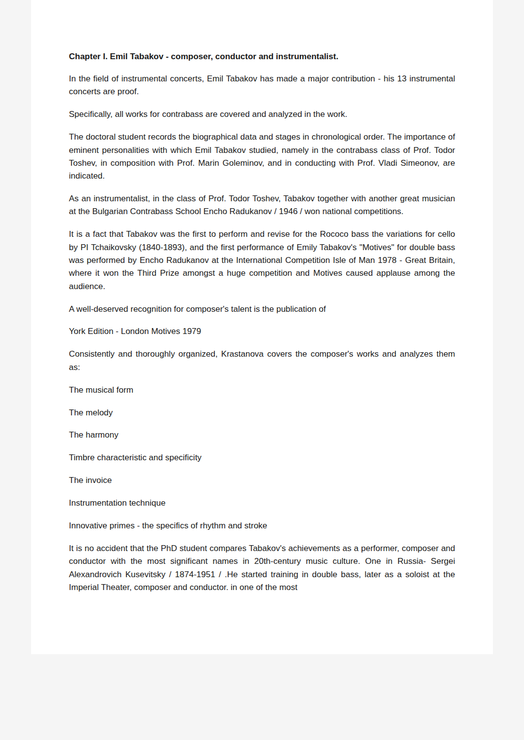Chapter I. Emil Tabakov - composer, conductor and instrumentalist.
In the field of instrumental concerts, Emil Tabakov has made a major contribution - his 13 instrumental concerts are proof.
Specifically, all works for contrabass are covered and analyzed in the work.
The doctoral student records the biographical data and stages in chronological order. The importance of eminent personalities with which Emil Tabakov studied, namely in the contrabass class of Prof. Todor Toshev, in composition with Prof. Marin Goleminov, and in conducting with Prof. Vladi Simeonov, are indicated.
As an instrumentalist, in the class of Prof. Todor Toshev, Tabakov together with another great musician at the Bulgarian Contrabass School Encho Radukanov / 1946 / won national competitions.
It is a fact that Tabakov was the first to perform and revise for the Rococo bass the variations for cello by PI Tchaikovsky (1840-1893), and the first performance of Emily Tabakov's "Motives" for double bass was performed by Encho Radukanov at the International Competition Isle of Man 1978 - Great Britain, where it won the Third Prize amongst a huge competition and Motives caused applause among the audience.
A well-deserved recognition for composer's talent is the publication of
York Edition - London Motives 1979
Consistently and thoroughly organized, Krastanova covers the composer's works and analyzes them as:
The musical form
The melody
The harmony
Timbre characteristic and specificity
The invoice
Instrumentation technique
Innovative primes - the specifics of rhythm and stroke
It is no accident that the PhD student compares Tabakov's achievements as a performer, composer and conductor with the most significant names in 20th-century music culture. One in Russia- Sergei Alexandrovich Kusevitsky / 1874-1951 / .He started training in double bass, later as a soloist at the Imperial Theater, composer and conductor. in one of the most